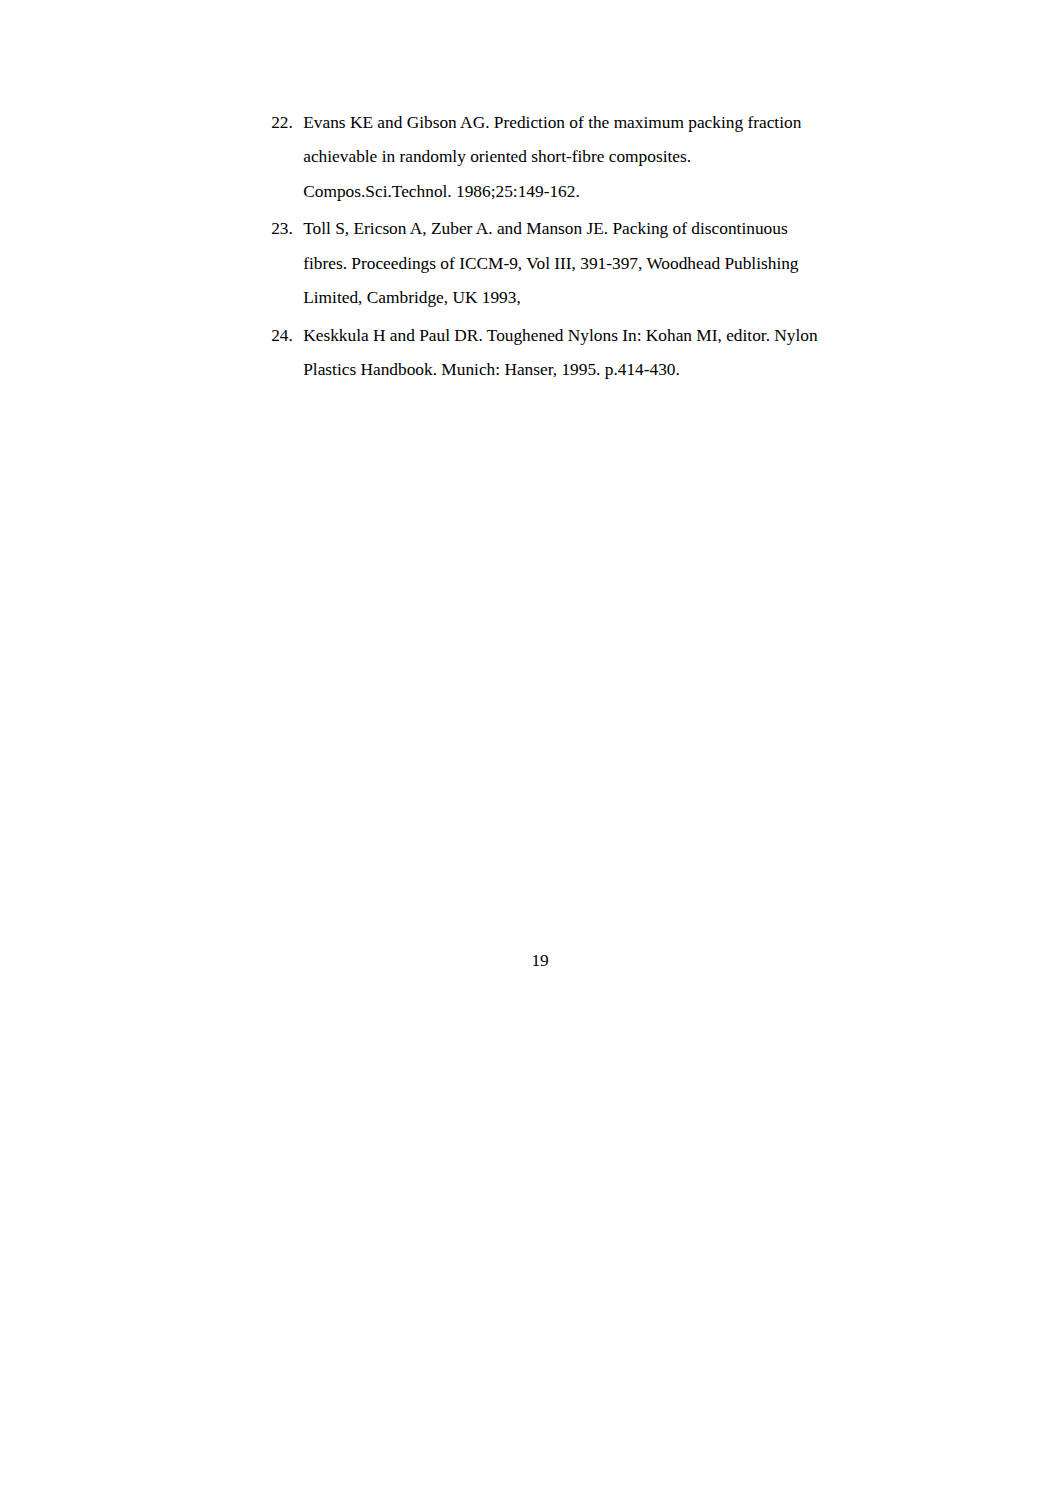Evans KE and Gibson AG. Prediction of the maximum packing fraction achievable in randomly oriented short-fibre composites. Compos.Sci.Technol. 1986;25:149-162.
Toll S, Ericson A, Zuber A. and Manson JE. Packing of discontinuous fibres. Proceedings of ICCM-9, Vol III, 391-397, Woodhead Publishing Limited, Cambridge, UK 1993,
Keskkula H and Paul DR. Toughened Nylons In: Kohan MI, editor. Nylon Plastics Handbook. Munich: Hanser, 1995. p.414-430.
19